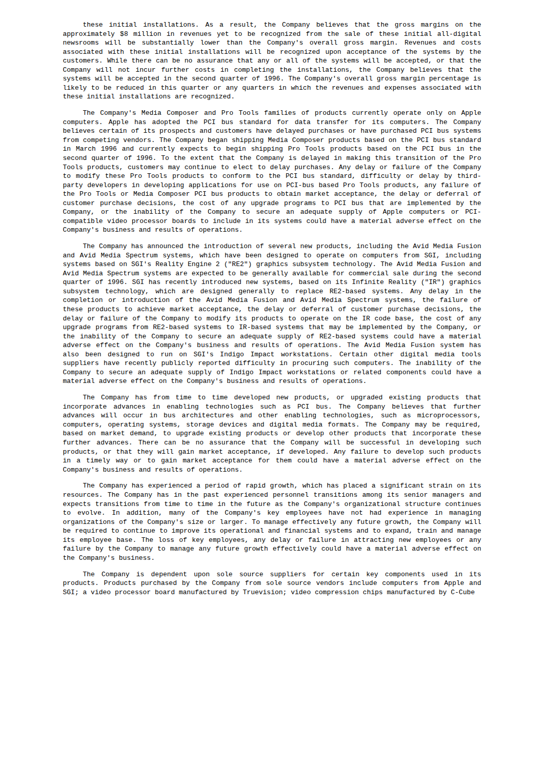these initial installations. As a result, the Company believes that the gross margins on the approximately $8 million in revenues yet to be recognized from the sale of these initial all-digital newsrooms will be substantially lower than the Company's overall gross margin. Revenues and costs associated with these initial installations will be recognized upon acceptance of the systems by the customers. While there can be no assurance that any or all of the systems will be accepted, or that the Company will not incur further costs in completing the installations, the Company believes that the systems will be accepted in the second quarter of 1996. The Company's overall gross margin percentage is likely to be reduced in this quarter or any quarters in which the revenues and expenses associated with these initial installations are recognized.
The Company's Media Composer and Pro Tools families of products currently operate only on Apple computers. Apple has adopted the PCI bus standard for data transfer for its computers. The Company believes certain of its prospects and customers have delayed purchases or have purchased PCI bus systems from competing vendors. The Company began shipping Media Composer products based on the PCI bus standard in March 1996 and currently expects to begin shipping Pro Tools products based on the PCI bus in the second quarter of 1996. To the extent that the Company is delayed in making this transition of the Pro Tools products, customers may continue to elect to delay purchases. Any delay or failure of the Company to modify these Pro Tools products to conform to the PCI bus standard, difficulty or delay by third-party developers in developing applications for use on PCI-bus based Pro Tools products, any failure of the Pro Tools or Media Composer PCI bus products to obtain market acceptance, the delay or deferral of customer purchase decisions, the cost of any upgrade programs to PCI bus that are implemented by the Company, or the inability of the Company to secure an adequate supply of Apple computers or PCI-compatible video processor boards to include in its systems could have a material adverse effect on the Company's business and results of operations.
The Company has announced the introduction of several new products, including the Avid Media Fusion and Avid Media Spectrum systems, which have been designed to operate on computers from SGI, including systems based on SGI's Reality Engine 2 ("RE2") graphics subsystem technology. The Avid Media Fusion and Avid Media Spectrum systems are expected to be generally available for commercial sale during the second quarter of 1996. SGI has recently introduced new systems, based on its Infinite Reality ("IR") graphics subsystem technology, which are designed generally to replace RE2-based systems. Any delay in the completion or introduction of the Avid Media Fusion and Avid Media Spectrum systems, the failure of these products to achieve market acceptance, the delay or deferral of customer purchase decisions, the delay or failure of the Company to modify its products to operate on the IR code base, the cost of any upgrade programs from RE2-based systems to IR-based systems that may be implemented by the Company, or the inability of the Company to secure an adequate supply of RE2-based systems could have a material adverse effect on the Company's business and results of operations. The Avid Media Fusion system has also been designed to run on SGI's Indigo Impact workstations. Certain other digital media tools suppliers have recently publicly reported difficulty in procuring such computers. The inability of the Company to secure an adequate supply of Indigo Impact workstations or related components could have a material adverse effect on the Company's business and results of operations.
The Company has from time to time developed new products, or upgraded existing products that incorporate advances in enabling technologies such as PCI bus. The Company believes that further advances will occur in bus architectures and other enabling technologies, such as microprocessors, computers, operating systems, storage devices and digital media formats. The Company may be required, based on market demand, to upgrade existing products or develop other products that incorporate these further advances. There can be no assurance that the Company will be successful in developing such products, or that they will gain market acceptance, if developed. Any failure to develop such products in a timely way or to gain market acceptance for them could have a material adverse effect on the Company's business and results of operations.
The Company has experienced a period of rapid growth, which has placed a significant strain on its resources. The Company has in the past experienced personnel transitions among its senior managers and expects transitions from time to time in the future as the Company's organizational structure continues to evolve. In addition, many of the Company's key employees have not had experience in managing organizations of the Company's size or larger. To manage effectively any future growth, the Company will be required to continue to improve its operational and financial systems and to expand, train and manage its employee base. The loss of key employees, any delay or failure in attracting new employees or any failure by the Company to manage any future growth effectively could have a material adverse effect on the Company's business.
The Company is dependent upon sole source suppliers for certain key components used in its products. Products purchased by the Company from sole source vendors include computers from Apple and SGI; a video processor board manufactured by Truevision; video compression chips manufactured by C-Cube